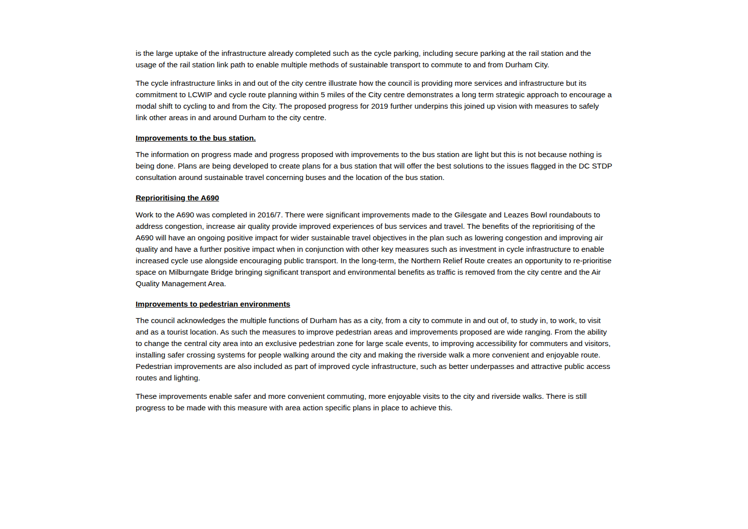is the large uptake of the infrastructure already completed such as the cycle parking, including secure parking at the rail station and the usage of the rail station link path to enable multiple methods of sustainable transport to commute to and from Durham City.
The cycle infrastructure links in and out of the city centre illustrate how the council is providing more services and infrastructure but its commitment to LCWIP and cycle route planning within 5 miles of the City centre demonstrates a long term strategic approach to encourage a modal shift to cycling to and from the City. The proposed progress for 2019 further underpins this joined up vision with measures to safely link other areas in and around Durham to the city centre.
Improvements to the bus station.
The information on progress made and progress proposed with improvements to the bus station are light but this is not because nothing is being done. Plans are being developed to create plans for a bus station that will offer the best solutions to the issues flagged in the DC STDP consultation around sustainable travel concerning buses and the location of the bus station.
Reprioritising the A690
Work to the A690 was completed in 2016/7. There were significant improvements made to the Gilesgate and Leazes Bowl roundabouts to address congestion, increase air quality provide improved experiences of bus services and travel. The benefits of the reprioritising of the A690 will have an ongoing positive impact for wider sustainable travel objectives in the plan such as lowering congestion and improving air quality and have a further positive impact when in conjunction with other key measures such as investment in cycle infrastructure to enable increased cycle use alongside encouraging public transport. In the long-term, the Northern Relief Route creates an opportunity to re-prioritise space on Milburngate Bridge bringing significant transport and environmental benefits as traffic is removed from the city centre and the Air Quality Management Area.
Improvements to pedestrian environments
The council acknowledges the multiple functions of Durham has as a city, from a city to commute in and out of, to study in, to work, to visit and as a tourist location. As such the measures to improve pedestrian areas and improvements proposed are wide ranging. From the ability to change the central city area into an exclusive pedestrian zone for large scale events, to improving accessibility for commuters and visitors, installing safer crossing systems for people walking around the city and making the riverside walk a more convenient and enjoyable route. Pedestrian improvements are also included as part of improved cycle infrastructure, such as better underpasses and attractive public access routes and lighting.
These improvements enable safer and more convenient commuting, more enjoyable visits to the city and riverside walks. There is still progress to be made with this measure with area action specific plans in place to achieve this.